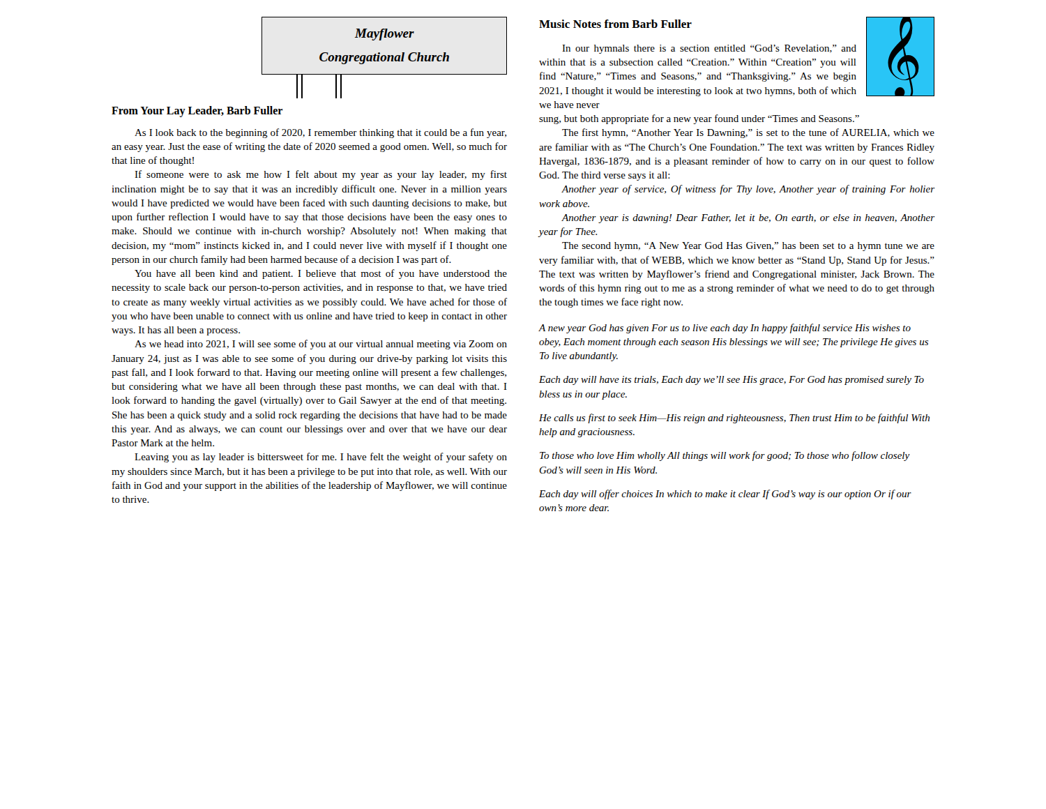Mayflower
Congregational Church
From Your Lay Leader, Barb Fuller
As I look back to the beginning of 2020, I remember thinking that it could be a fun year, an easy year. Just the ease of writing the date of 2020 seemed a good omen. Well, so much for that line of thought!
If someone were to ask me how I felt about my year as your lay leader, my first inclination might be to say that it was an incredibly difficult one. Never in a million years would I have predicted we would have been faced with such daunting decisions to make, but upon further reflection I would have to say that those decisions have been the easy ones to make. Should we continue with in-church worship? Absolutely not! When making that decision, my “mom” instincts kicked in, and I could never live with myself if I thought one person in our church family had been harmed because of a decision I was part of.
You have all been kind and patient. I believe that most of you have understood the necessity to scale back our person-to-person activities, and in response to that, we have tried to create as many weekly virtual activities as we possibly could. We have ached for those of you who have been unable to connect with us online and have tried to keep in contact in other ways. It has all been a process.
As we head into 2021, I will see some of you at our virtual annual meeting via Zoom on January 24, just as I was able to see some of you during our drive-by parking lot visits this past fall, and I look forward to that. Having our meeting online will present a few challenges, but considering what we have all been through these past months, we can deal with that. I look forward to handing the gavel (virtually) over to Gail Sawyer at the end of that meeting. She has been a quick study and a solid rock regarding the decisions that have had to be made this year. And as always, we can count our blessings over and over that we have our dear Pastor Mark at the helm.
Leaving you as lay leader is bittersweet for me. I have felt the weight of your safety on my shoulders since March, but it has been a privilege to be put into that role, as well. With our faith in God and your support in the abilities of the leadership of Mayflower, we will continue to thrive.
Music Notes from Barb Fuller
In our hymnals there is a section entitled “God’s Revelation,” and within that is a subsection called “Creation.” Within “Creation” you will find “Nature,” “Times and Seasons,” and “Thanksgiving.” As we begin 2021, I thought it would be interesting to look at two hymns, both of which we have never
𝄞
sung, but both appropriate for a new year found under “Times and Seasons.”
The first hymn, “Another Year Is Dawning,” is set to the tune of AURELIA, which we are familiar with as “The Church’s One Foundation.” The text was written by Frances Ridley Havergal, 1836-1879, and is a pleasant reminder of how to carry on in our quest to follow God. The third verse says it all:
Another year of service, Of witness for Thy love, Another year of training For holier work above.
Another year is dawning! Dear Father, let it be, On earth, or else in heaven, Another year for Thee.
The second hymn, “A New Year God Has Given,” has been set to a hymn tune we are very familiar with, that of WEBB, which we know better as “Stand Up, Stand Up for Jesus.” The text was written by Mayflower’s friend and Congregational minister, Jack Brown. The words of this hymn ring out to me as a strong reminder of what we need to do to get through the tough times we face right now.
A new year God has given For us to live each day In happy faithful service His wishes to obey, Each moment through each season His blessings we will see; The privilege He gives us To live abundantly.
Each day will have its trials, Each day we’ll see His grace, For God has promised surely To bless us in our place.
He calls us first to seek Him—His reign and righteousness, Then trust Him to be faithful With help and graciousness.
To those who love Him wholly All things will work for good; To those who follow closely God’s will seen in His Word.
Each day will offer choices In which to make it clear If God’s way is our option Or if our own’s more dear.